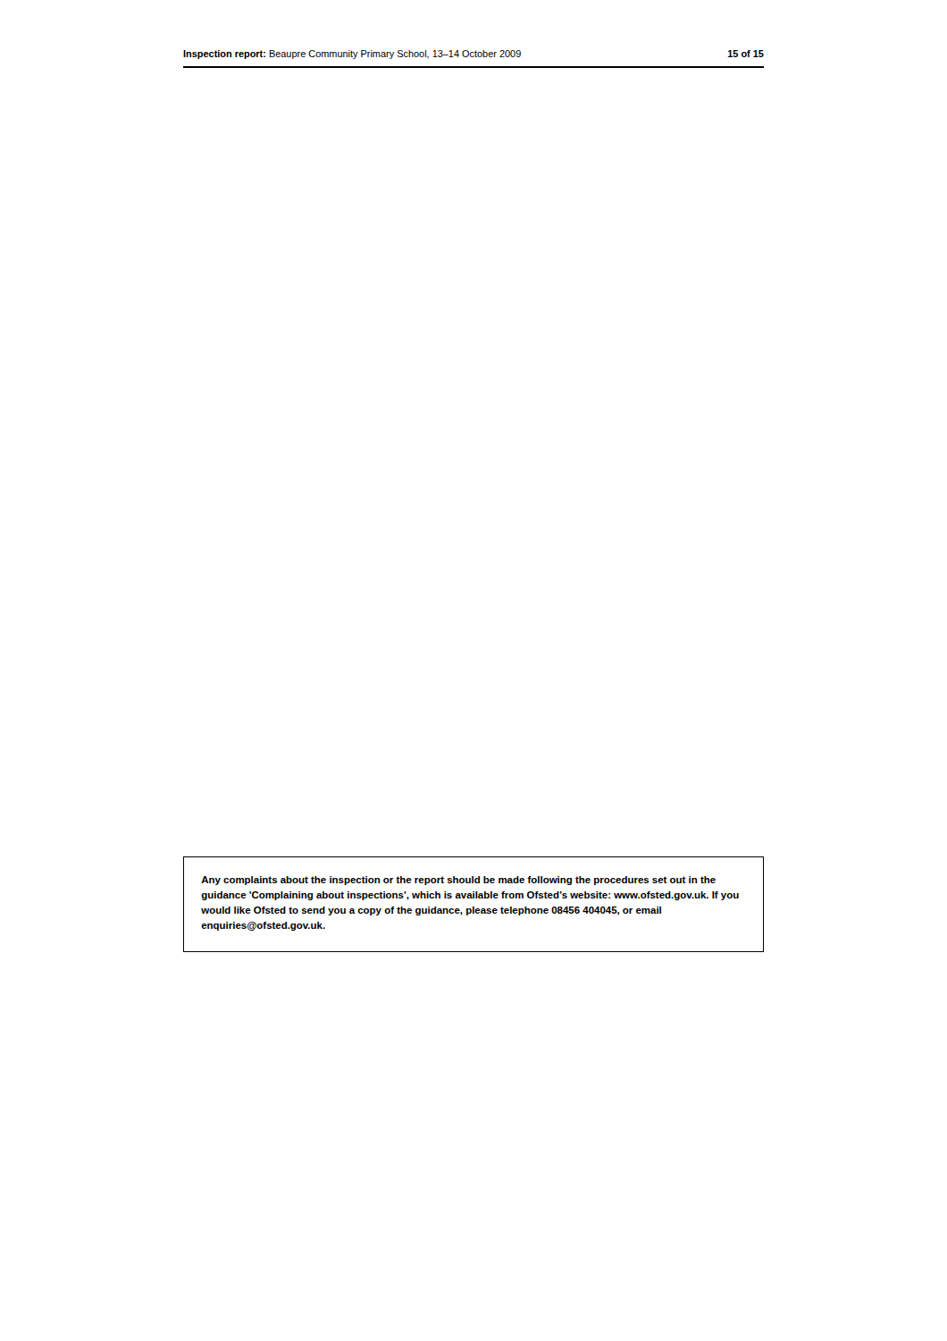Inspection report: Beaupre Community Primary School, 13–14 October 2009
15 of 15
Any complaints about the inspection or the report should be made following the procedures set out in the guidance 'Complaining about inspections', which is available from Ofsted’s website: www.ofsted.gov.uk. If you would like Ofsted to send you a copy of the guidance, please telephone 08456 404045, or email enquiries@ofsted.gov.uk.